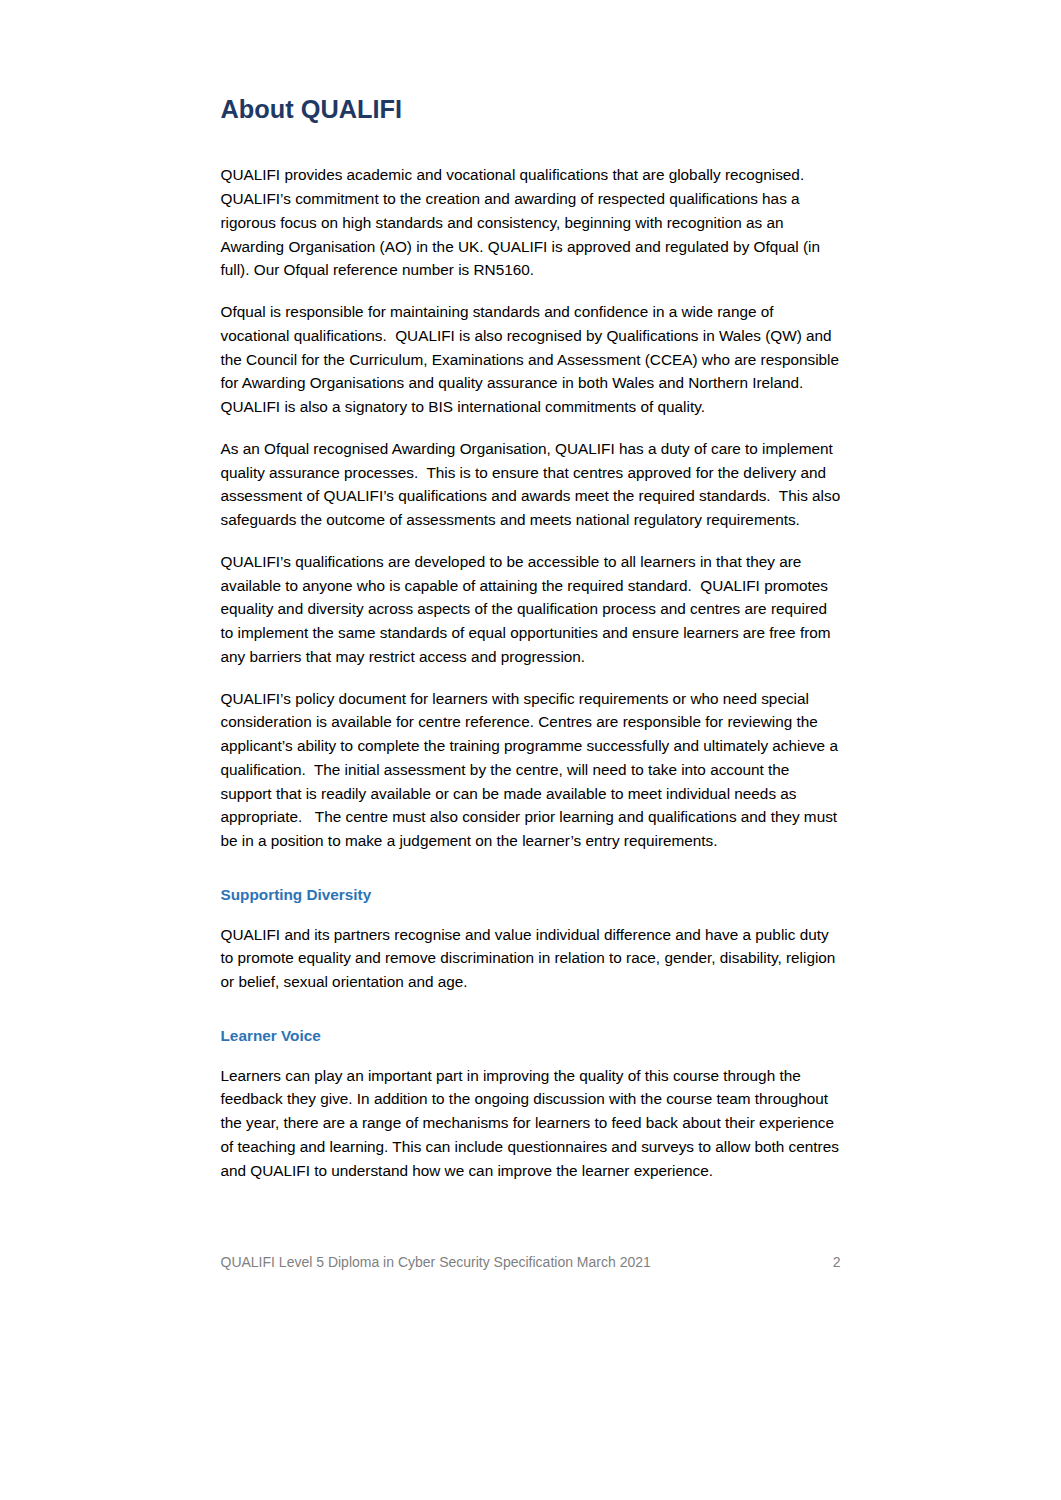About QUALIFI
QUALIFI provides academic and vocational qualifications that are globally recognised. QUALIFI’s commitment to the creation and awarding of respected qualifications has a rigorous focus on high standards and consistency, beginning with recognition as an Awarding Organisation (AO) in the UK. QUALIFI is approved and regulated by Ofqual (in full). Our Ofqual reference number is RN5160.
Ofqual is responsible for maintaining standards and confidence in a wide range of vocational qualifications. QUALIFI is also recognised by Qualifications in Wales (QW) and the Council for the Curriculum, Examinations and Assessment (CCEA) who are responsible for Awarding Organisations and quality assurance in both Wales and Northern Ireland. QUALIFI is also a signatory to BIS international commitments of quality.
As an Ofqual recognised Awarding Organisation, QUALIFI has a duty of care to implement quality assurance processes. This is to ensure that centres approved for the delivery and assessment of QUALIFI’s qualifications and awards meet the required standards. This also safeguards the outcome of assessments and meets national regulatory requirements.
QUALIFI’s qualifications are developed to be accessible to all learners in that they are available to anyone who is capable of attaining the required standard. QUALIFI promotes equality and diversity across aspects of the qualification process and centres are required to implement the same standards of equal opportunities and ensure learners are free from any barriers that may restrict access and progression.
QUALIFI’s policy document for learners with specific requirements or who need special consideration is available for centre reference. Centres are responsible for reviewing the applicant’s ability to complete the training programme successfully and ultimately achieve a qualification. The initial assessment by the centre, will need to take into account the support that is readily available or can be made available to meet individual needs as appropriate. The centre must also consider prior learning and qualifications and they must be in a position to make a judgement on the learner’s entry requirements.
Supporting Diversity
QUALIFI and its partners recognise and value individual difference and have a public duty to promote equality and remove discrimination in relation to race, gender, disability, religion or belief, sexual orientation and age.
Learner Voice
Learners can play an important part in improving the quality of this course through the feedback they give. In addition to the ongoing discussion with the course team throughout the year, there are a range of mechanisms for learners to feed back about their experience of teaching and learning. This can include questionnaires and surveys to allow both centres and QUALIFI to understand how we can improve the learner experience.
QUALIFI Level 5 Diploma in Cyber Security Specification March 2021 2